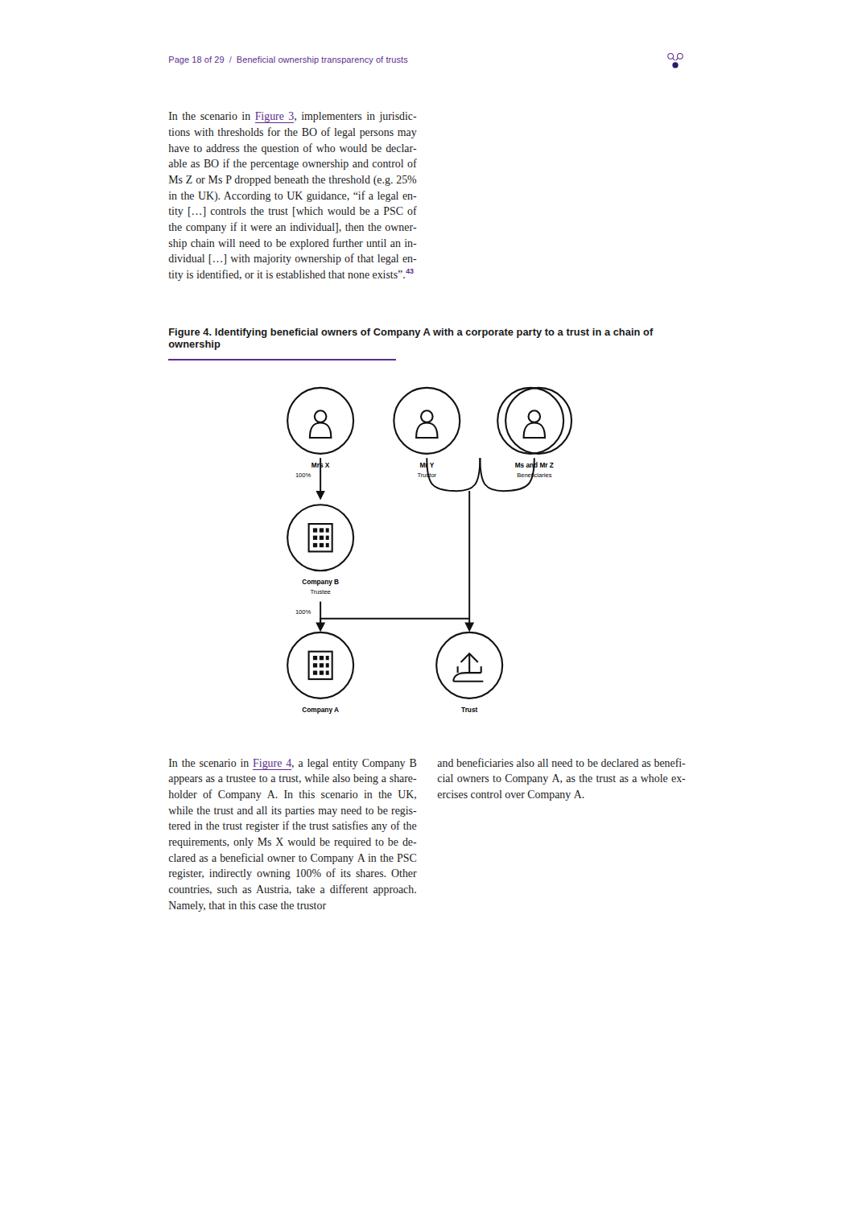Page 18 of 29 / Beneficial ownership transparency of trusts
In the scenario in Figure 3, implementers in jurisdictions with thresholds for the BO of legal persons may have to address the question of who would be declarable as BO if the percentage ownership and control of Ms Z or Ms P dropped beneath the threshold (e.g. 25% in the UK). According to UK guidance, “if a legal entity […] controls the trust [which would be a PSC of the company if it were an individual], then the ownership chain will need to be explored further until an individual […] with majority ownership of that legal entity is identified, or it is established that none exists”.43
Figure 4. Identifying beneficial owners of Company A with a corporate party to a trust in a chain of ownership
Mrs X Mr Y Trustor Ms and Mr Z Beneficiaries 100% Company B Trustee 100% Company A Trust
In the scenario in Figure 4, a legal entity Company B appears as a trustee to a trust, while also being a shareholder of Company A. In this scenario in the UK, while the trust and all its parties may need to be registered in the trust register if the trust satisfies any of the requirements, only Ms X would be required to be declared as a beneficial owner to Company A in the PSC register, indirectly owning 100% of its shares. Other countries, such as Austria, take a different approach. Namely, that in this case the trustor
and beneficiaries also all need to be declared as beneficial owners to Company A, as the trust as a whole exercises control over Company A.